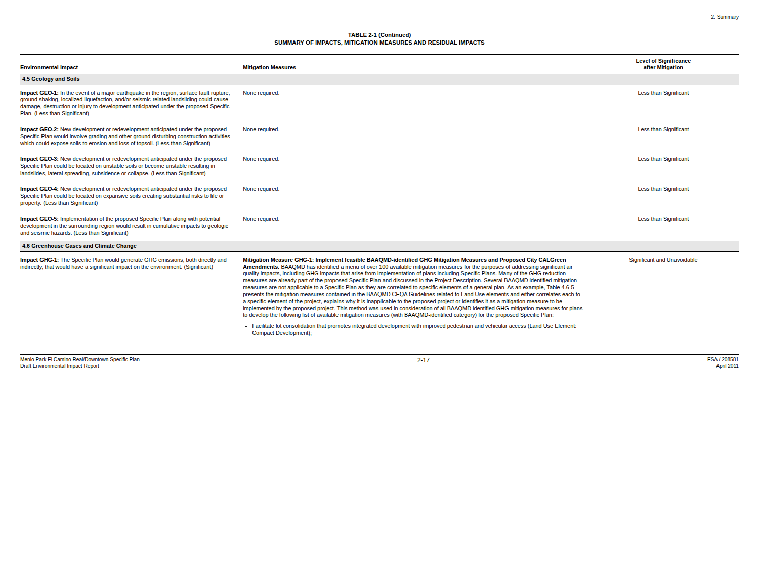2. Summary
TABLE 2-1 (Continued)
SUMMARY OF IMPACTS, MITIGATION MEASURES AND RESIDUAL IMPACTS
| Environmental Impact | Mitigation Measures | Level of Significance after Mitigation |
| --- | --- | --- |
| 4.5 Geology and Soils |
| Impact GEO-1: In the event of a major earthquake in the region, surface fault rupture, ground shaking, localized liquefaction, and/or seismic-related landsliding could cause damage, destruction or injury to development anticipated under the proposed Specific Plan. (Less than Significant) | None required. | Less than Significant |
| Impact GEO-2: New development or redevelopment anticipated under the proposed Specific Plan would involve grading and other ground disturbing construction activities which could expose soils to erosion and loss of topsoil. (Less than Significant) | None required. | Less than Significant |
| Impact GEO-3: New development or redevelopment anticipated under the proposed Specific Plan could be located on unstable soils or become unstable resulting in landslides, lateral spreading, subsidence or collapse. (Less than Significant) | None required. | Less than Significant |
| Impact GEO-4: New development or redevelopment anticipated under the proposed Specific Plan could be located on expansive soils creating substantial risks to life or property. (Less than Significant) | None required. | Less than Significant |
| Impact GEO-5: Implementation of the proposed Specific Plan along with potential development in the surrounding region would result in cumulative impacts to geologic and seismic hazards. (Less than Significant) | None required. | Less than Significant |
| 4.6 Greenhouse Gases and Climate Change |
| Impact GHG-1: The Specific Plan would generate GHG emissions, both directly and indirectly, that would have a significant impact on the environment. (Significant) | Mitigation Measure GHG-1: Implement feasible BAAQMD-identified GHG Mitigation Measures and Proposed City CALGreen Amendments. BAAQMD has identified a menu of over 100 available mitigation measures for the purposes of addressing significant air quality impacts, including GHG impacts that arise from implementation of plans including Specific Plans. Many of the GHG reduction measures are already part of the proposed Specific Plan and discussed in the Project Description. Several BAAQMD identified mitigation measures are not applicable to a Specific Plan as they are correlated to specific elements of a general plan. As an example, Table 4.6-5 presents the mitigation measures contained in the BAAQMD CEQA Guidelines related to Land Use elements and either correlates each to a specific element of the project, explains why it is inapplicable to the proposed project or identifies it as a mitigation measure to be implemented by the proposed project. This method was used in consideration of all BAAQMD identified GHG mitigation measures for plans to develop the following list of available mitigation measures (with BAAQMD-identified category) for the proposed Specific Plan: Facilitate lot consolidation that promotes integrated development with improved pedestrian and vehicular access (Land Use Element: Compact Development); | Significant and Unavoidable |
Menlo Park El Camino Real/Downtown Specific Plan
Draft Environmental Impact Report
2-17
ESA / 208581
April 2011